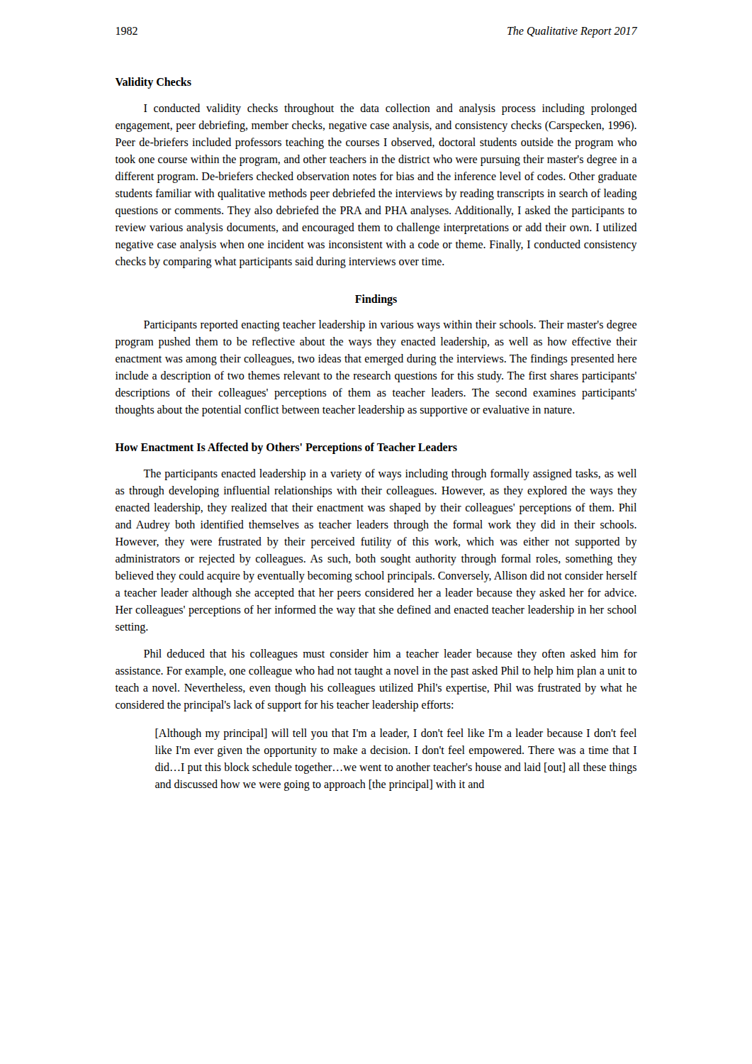1982 The Qualitative Report 2017
Validity Checks
I conducted validity checks throughout the data collection and analysis process including prolonged engagement, peer debriefing, member checks, negative case analysis, and consistency checks (Carspecken, 1996). Peer de-briefers included professors teaching the courses I observed, doctoral students outside the program who took one course within the program, and other teachers in the district who were pursuing their master's degree in a different program. De-briefers checked observation notes for bias and the inference level of codes. Other graduate students familiar with qualitative methods peer debriefed the interviews by reading transcripts in search of leading questions or comments. They also debriefed the PRA and PHA analyses. Additionally, I asked the participants to review various analysis documents, and encouraged them to challenge interpretations or add their own. I utilized negative case analysis when one incident was inconsistent with a code or theme. Finally, I conducted consistency checks by comparing what participants said during interviews over time.
Findings
Participants reported enacting teacher leadership in various ways within their schools. Their master's degree program pushed them to be reflective about the ways they enacted leadership, as well as how effective their enactment was among their colleagues, two ideas that emerged during the interviews. The findings presented here include a description of two themes relevant to the research questions for this study. The first shares participants' descriptions of their colleagues' perceptions of them as teacher leaders. The second examines participants' thoughts about the potential conflict between teacher leadership as supportive or evaluative in nature.
How Enactment Is Affected by Others' Perceptions of Teacher Leaders
The participants enacted leadership in a variety of ways including through formally assigned tasks, as well as through developing influential relationships with their colleagues. However, as they explored the ways they enacted leadership, they realized that their enactment was shaped by their colleagues' perceptions of them. Phil and Audrey both identified themselves as teacher leaders through the formal work they did in their schools. However, they were frustrated by their perceived futility of this work, which was either not supported by administrators or rejected by colleagues. As such, both sought authority through formal roles, something they believed they could acquire by eventually becoming school principals. Conversely, Allison did not consider herself a teacher leader although she accepted that her peers considered her a leader because they asked her for advice. Her colleagues' perceptions of her informed the way that she defined and enacted teacher leadership in her school setting.
Phil deduced that his colleagues must consider him a teacher leader because they often asked him for assistance. For example, one colleague who had not taught a novel in the past asked Phil to help him plan a unit to teach a novel. Nevertheless, even though his colleagues utilized Phil's expertise, Phil was frustrated by what he considered the principal's lack of support for his teacher leadership efforts:
[Although my principal] will tell you that I'm a leader, I don't feel like I'm a leader because I don't feel like I'm ever given the opportunity to make a decision. I don't feel empowered. There was a time that I did…I put this block schedule together…we went to another teacher's house and laid [out] all these things and discussed how we were going to approach [the principal] with it and